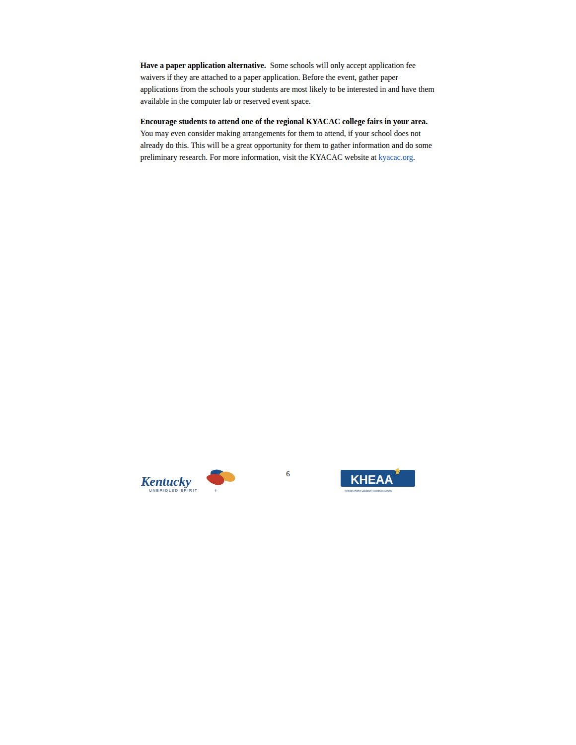Have a paper application alternative. Some schools will only accept application fee waivers if they are attached to a paper application. Before the event, gather paper applications from the schools your students are most likely to be interested in and have them available in the computer lab or reserved event space.
Encourage students to attend one of the regional KYACAC college fairs in your area. You may even consider making arrangements for them to attend, if your school does not already do this. This will be a great opportunity for them to gather information and do some preliminary research. For more information, visit the KYACAC website at kyacac.org.
Kentucky UNBRIDLED SPIRIT ®
6
KHEAA Kentucky Higher Education Assistance Authority